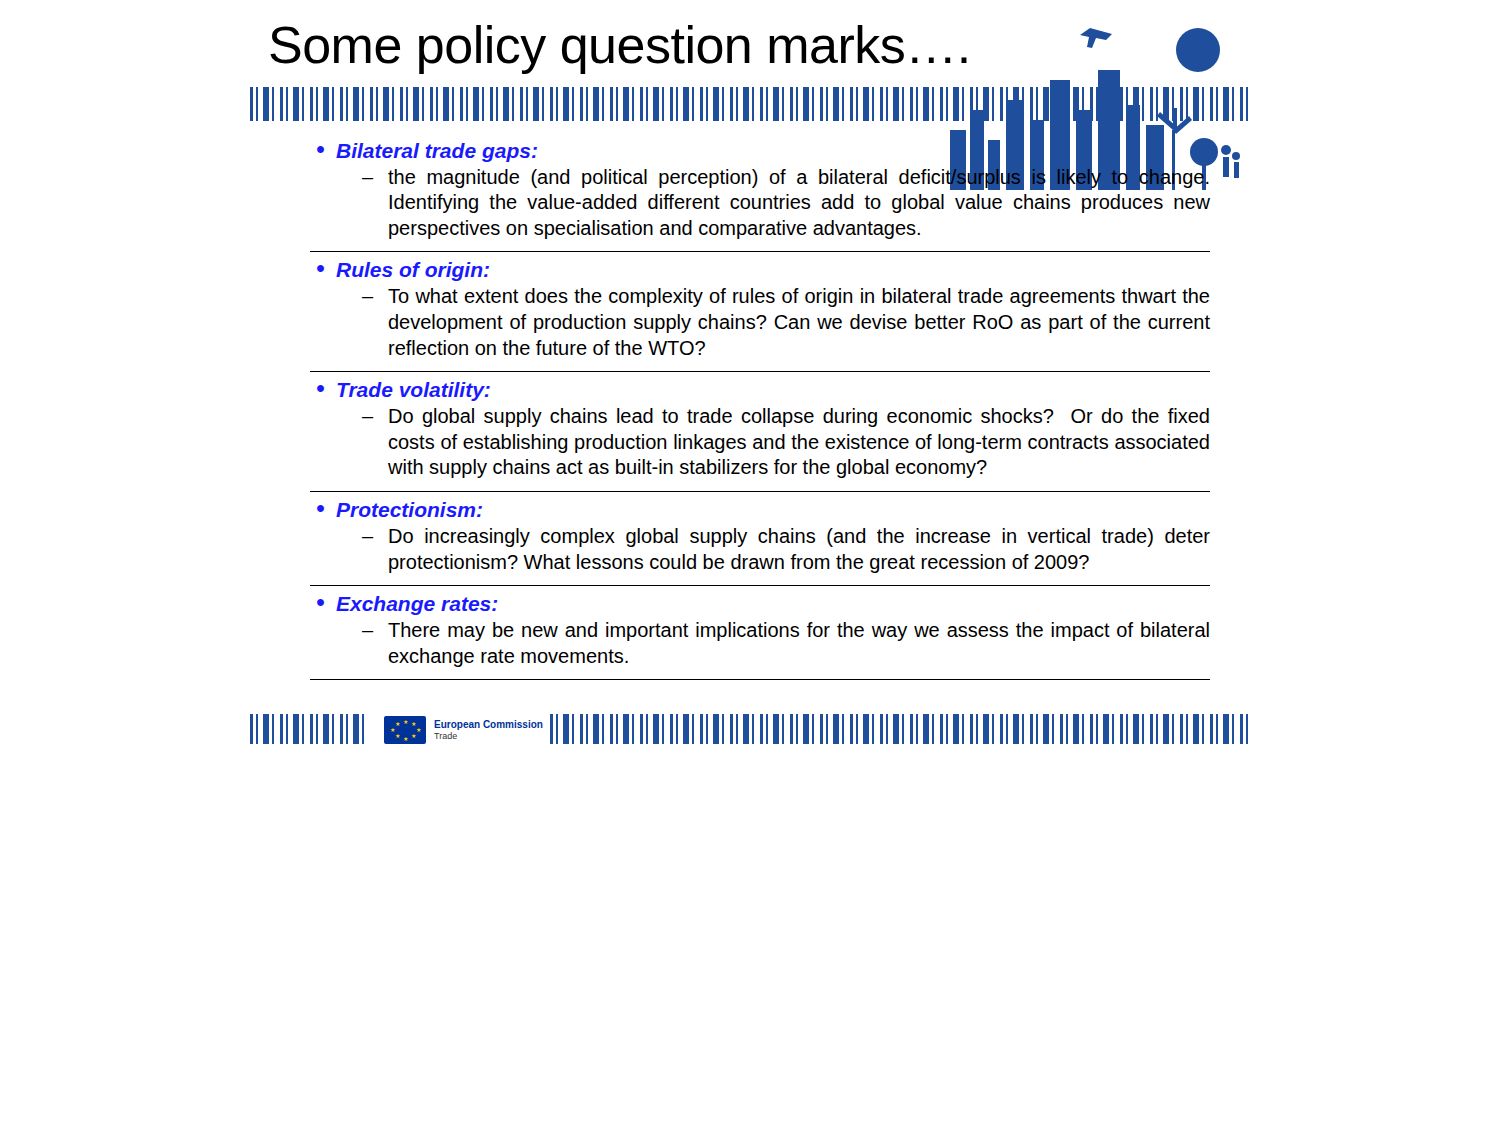Some policy question marks….
Bilateral trade gaps:
the magnitude (and political perception) of a bilateral deficit/surplus is likely to change. Identifying the value-added different countries add to global value chains produces new perspectives on specialisation and comparative advantages.
Rules of origin:
To what extent does the complexity of rules of origin in bilateral trade agreements thwart the development of production supply chains? Can we devise better RoO as part of the current reflection on the future of the WTO?
Trade volatility:
Do global supply chains lead to trade collapse during economic shocks? Or do the fixed costs of establishing production linkages and the existence of long-term contracts associated with supply chains act as built-in stabilizers for the global economy?
Protectionism:
Do increasingly complex global supply chains (and the increase in vertical trade) deter protectionism? What lessons could be drawn from the great recession of 2009?
Exchange rates:
There may be new and important implications for the way we assess the impact of bilateral exchange rate movements.
★ ★ ★ ★ ★ ★ ★ ★
European CommissionTrade